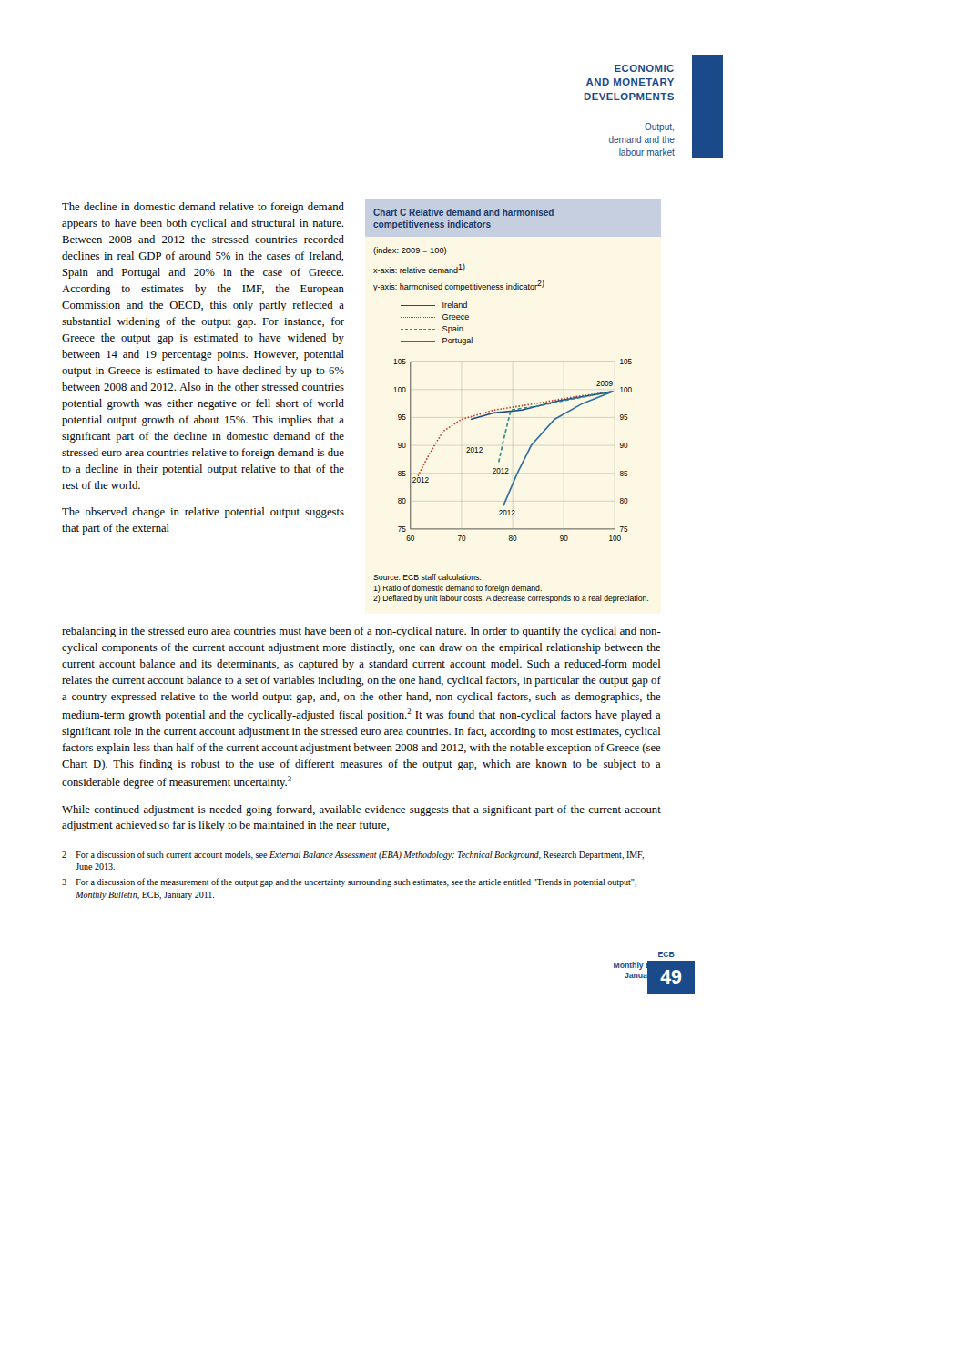ECONOMIC
AND MONETARY
DEVELOPMENTS
Output,
demand and the
labour market
The decline in domestic demand relative to foreign demand appears to have been both cyclical and structural in nature. Between 2008 and 2012 the stressed countries recorded declines in real GDP of around 5% in the cases of Ireland, Spain and Portugal and 20% in the case of Greece. According to estimates by the IMF, the European Commission and the OECD, this only partly reflected a substantial widening of the output gap. For instance, for Greece the output gap is estimated to have widened by between 14 and 19 percentage points. However, potential output in Greece is estimated to have declined by up to 6% between 2008 and 2012. Also in the other stressed countries potential growth was either negative or fell short of world potential output growth of about 15%. This implies that a significant part of the decline in domestic demand of the stressed euro area countries relative to foreign demand is due to a decline in their potential output relative to that of the rest of the world.
The observed change in relative potential output suggests that part of the external
Chart C Relative demand and harmonised
competitiveness indicators
(index: 2009 = 100)
x-axis: relative demand1)
y-axis: harmonised competitiveness indicator2)
Ireland
Greece
Spain
Portugal
105 100 95 90 85 80 75 105 100 95 90 85 80 75 60 70 80 90 100 2009 2012 2012 2012 2012
Source: ECB staff calculations.
1) Ratio of domestic demand to foreign demand.
2) Deflated by unit labour costs. A decrease corresponds to a real depreciation.
rebalancing in the stressed euro area countries must have been of a non-cyclical nature. In order to quantify the cyclical and non-cyclical components of the current account adjustment more distinctly, one can draw on the empirical relationship between the current account balance and its determinants, as captured by a standard current account model. Such a reduced-form model relates the current account balance to a set of variables including, on the one hand, cyclical factors, in particular the output gap of a country expressed relative to the world output gap, and, on the other hand, non-cyclical factors, such as demographics, the medium-term growth potential and the cyclically-adjusted fiscal position.2 It was found that non-cyclical factors have played a significant role in the current account adjustment in the stressed euro area countries. In fact, according to most estimates, cyclical factors explain less than half of the current account adjustment between 2008 and 2012, with the notable exception of Greece (see Chart D). This finding is robust to the use of different measures of the output gap, which are known to be subject to a considerable degree of measurement uncertainty.3
While continued adjustment is needed going forward, available evidence suggests that a significant part of the current account adjustment achieved so far is likely to be maintained in the near future,
2
For a discussion of such current account models, see External Balance Assessment (EBA) Methodology: Technical Background, Research Department, IMF, June 2013.
3
For a discussion of the measurement of the output gap and the uncertainty surrounding such estimates, see the article entitled "Trends in potential output", Monthly Bulletin, ECB, January 2011.
ECB
Monthly Bulletin
January 2014
49